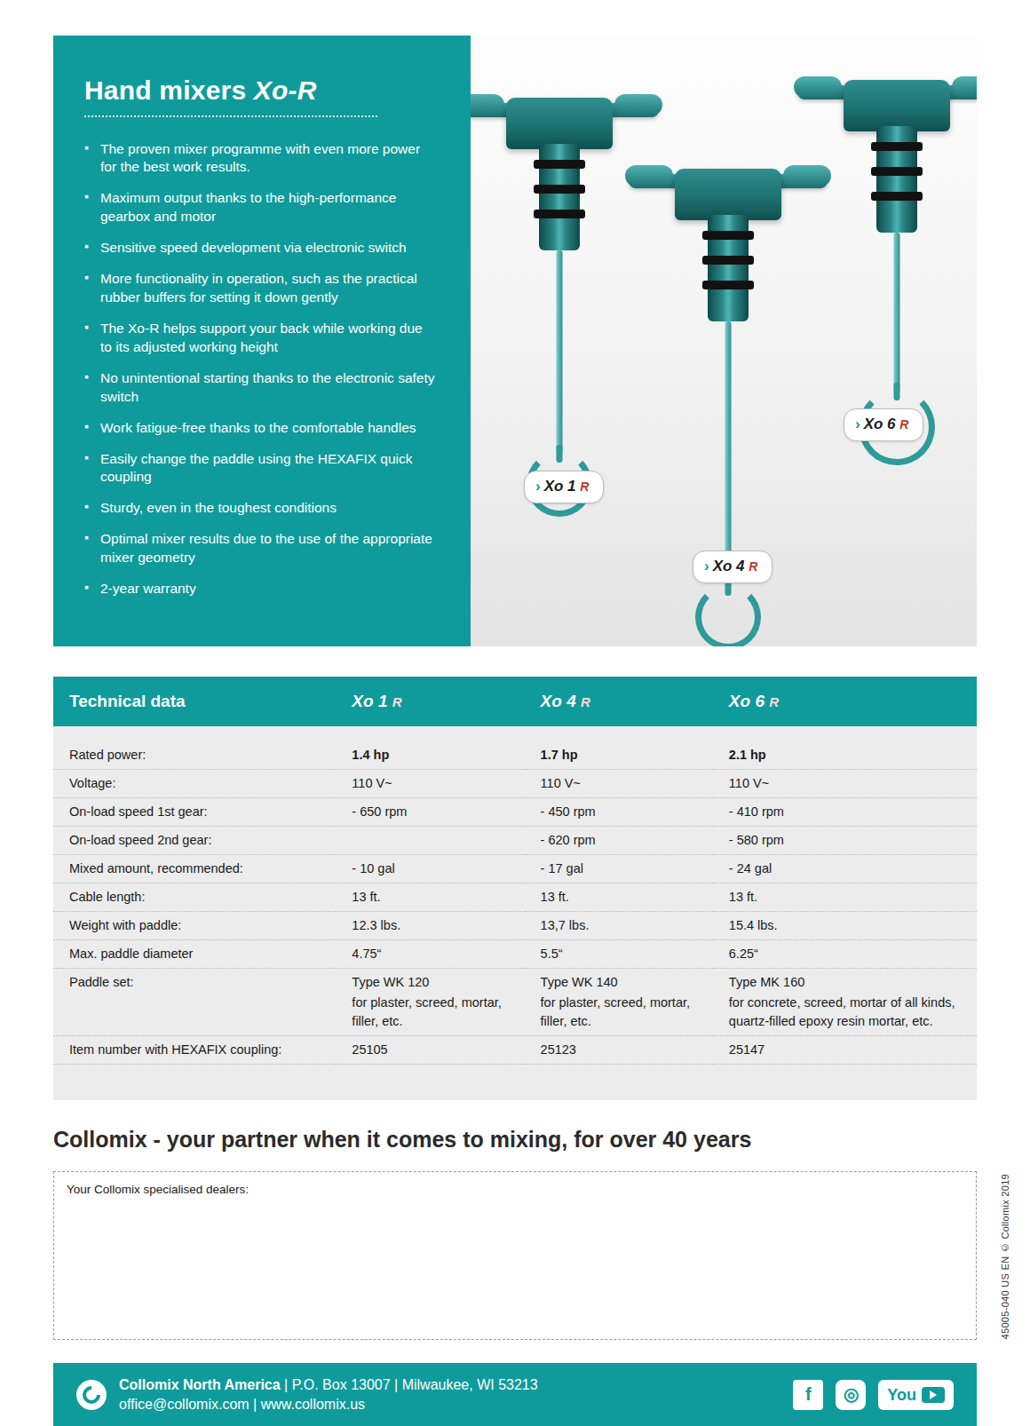Hand mixers Xo-R
The proven mixer programme with even more power for the best work results.
Maximum output thanks to the high-performance gearbox and motor
Sensitive speed development via electronic switch
More functionality in operation, such as the practical rubber buffers for setting it down gently
The Xo-R helps support your back while working due to its adjusted working height
No unintentional starting thanks to the electronic safety switch
Work fatigue-free thanks to the comfortable handles
Easily change the paddle using the HEXAFIX quick coupling
Sturdy, even in the toughest conditions
Optimal mixer results due to the use of the appropriate mixer geometry
2-year warranty
›Xo 1 R
›Xo 4 R
›Xo 6 R
| Technical data | Xo 1 R | Xo 4 R | Xo 6 R |
| --- | --- | --- | --- |
| Rated power: | 1.4 hp | 1.7 hp | 2.1 hp |
| Voltage: | 110 V~ | 110 V~ | 110 V~ |
| On-load speed 1st gear: | - 650 rpm | - 450 rpm | - 410 rpm |
| On-load speed 2nd gear: | | - 620 rpm | - 580 rpm |
| Mixed amount, recommended: | - 10 gal | - 17 gal | - 24 gal |
| Cable length: | 13 ft. | 13 ft. | 13 ft. |
| Weight with paddle: | 12.3 lbs. | 13,7 lbs. | 15.4 lbs. |
| Max. paddle diameter | 4.75“ | 5.5“ | 6.25“ |
| Paddle set: | Type WK 120 | Type WK 140 | Type MK 160 |
| | for plaster, screed, mortar, filler, etc. | for plaster, screed, mortar, filler, etc. | for concrete, screed, mortar of all kinds, quartz-filled epoxy resin mortar, etc. |
| Item number with HEXAFIX coupling: | 25105 | 25123 | 25147 |
Collomix - your partner when it comes to mixing, for over 40 years
Your Collomix specialised dealers:
45005-040 US EN © Collomix 2019
Collomix North America | P.O. Box 13007 | Milwaukee, WI 53213
office@collomix.com | www.collomix.us
f
◎
You